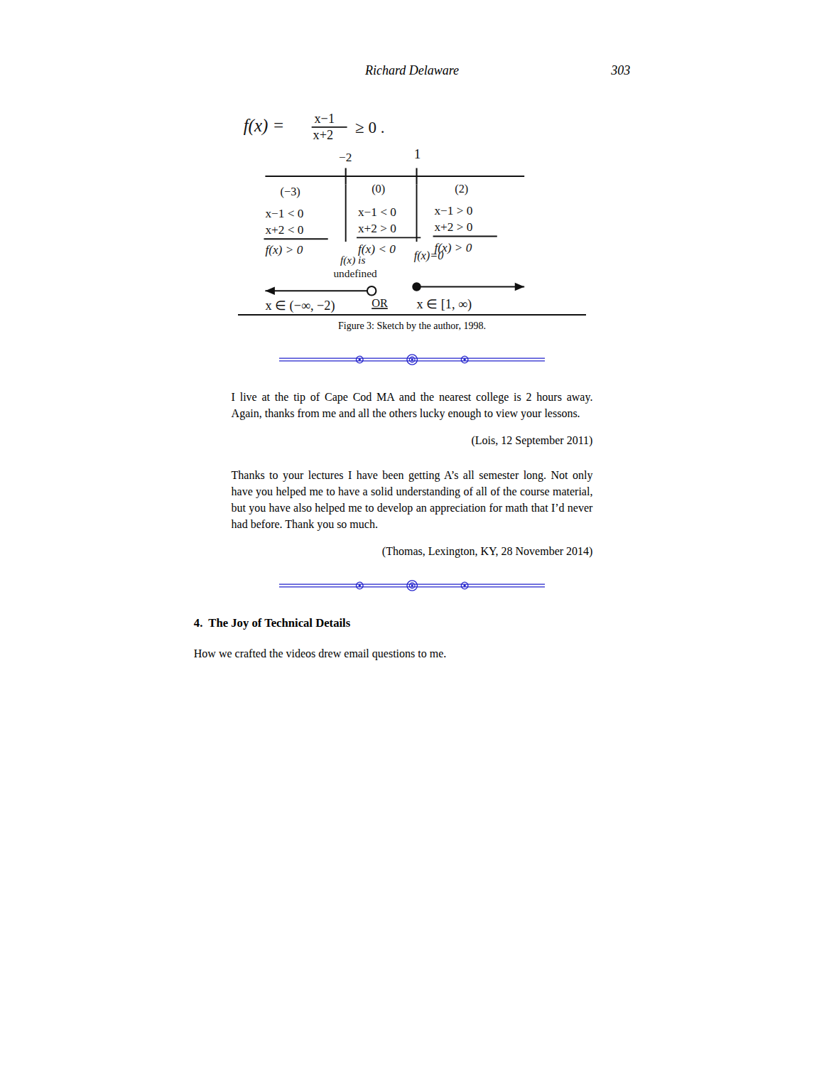Richard Delaware 303
f(x) = x−1 x+2 ≥ 0 . −2 1 (−3) (0) (2) x−1 < 0 x+2 < 0 f(x) > 0 x−1 < 0 x+2 > 0 f(x) < 0 x−1 > 0 x+2 > 0 f(x) > 0 f(x) is undefined f(x)=0 x ∈ (−∞, −2) OR x ∈ [1, ∞)
Figure 3: Sketch by the author, 1998.
I live at the tip of Cape Cod MA and the nearest college is 2 hours away. Again, thanks from me and all the others lucky enough to view your lessons.
(Lois, 12 September 2011)
Thanks to your lectures I have been getting A’s all semester long. Not only have you helped me to have a solid understanding of all of the course material, but you have also helped me to develop an appreciation for math that I’d never had before. Thank you so much.
(Thomas, Lexington, KY, 28 November 2014)
4. The Joy of Technical Details
How we crafted the videos drew email questions to me.